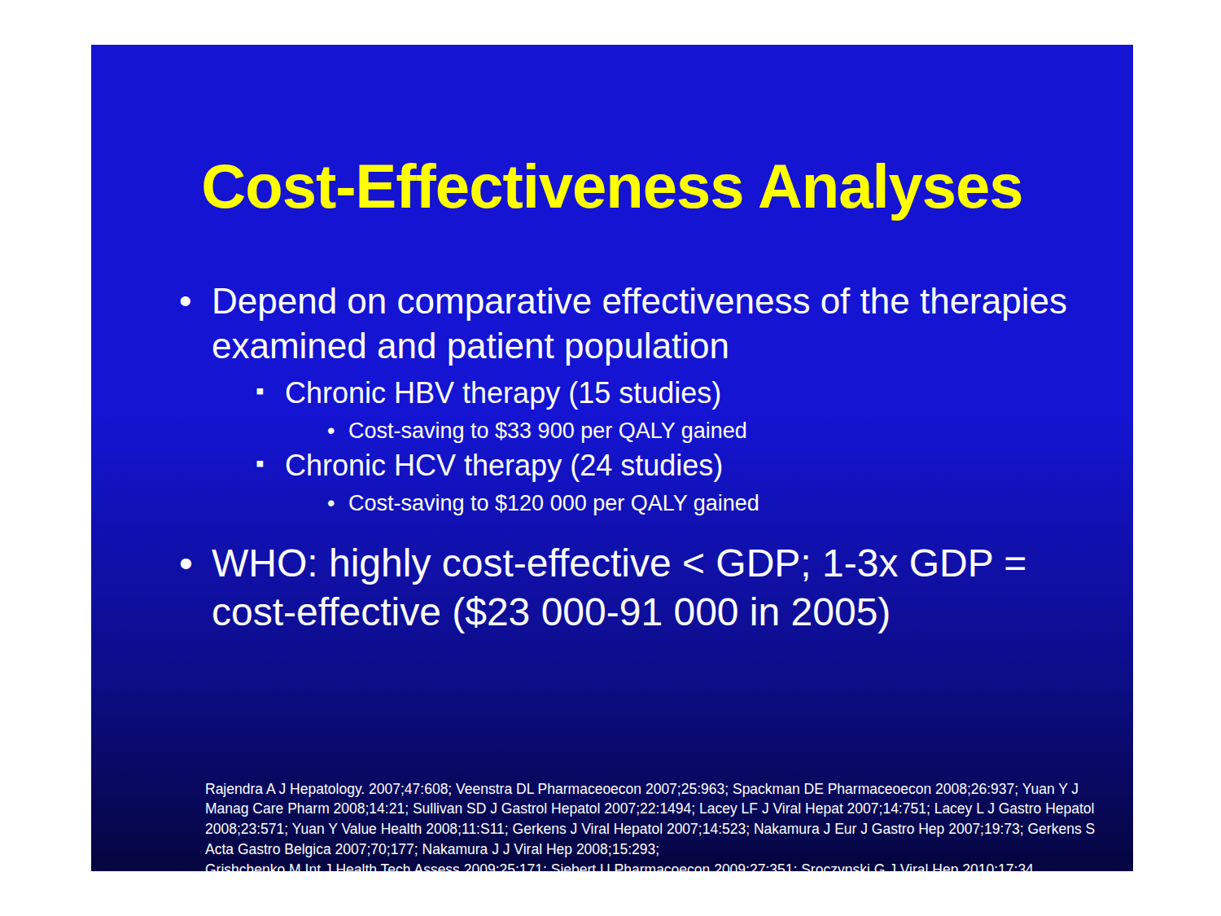Cost-Effectiveness Analyses
Depend on comparative effectiveness of the therapies examined and patient population
Chronic HBV therapy (15 studies)
Cost-saving to $33 900 per QALY gained
Chronic HCV therapy (24 studies)
Cost-saving to $120 000 per QALY gained
WHO: highly cost-effective < GDP; 1-3x GDP = cost-effective ($23 000-91 000 in 2005)
Rajendra A J Hepatology. 2007;47:608; Veenstra DL Pharmaceoecon 2007;25:963; Spackman DE Pharmaceoecon 2008;26:937; Yuan Y J Manag Care Pharm 2008;14:21; Sullivan SD J Gastrol Hepatol 2007;22:1494; Lacey LF J Viral Hepat 2007;14:751; Lacey L J Gastro Hepatol 2008;23:571; Yuan Y Value Health 2008;11:S11; Gerkens J Viral Hepatol 2007;14:523; Nakamura J Eur J Gastro Hep 2007;19:73; Gerkens S Acta Gastro Belgica 2007;70;177; Nakamura J J Viral Hep 2008;15:293; Grishchenko M Int J Health Tech Assess 2009;25:171; Siebert U Pharmacoecon 2009;27:351; Sroczynski G J Viral Hep 2010;17:34